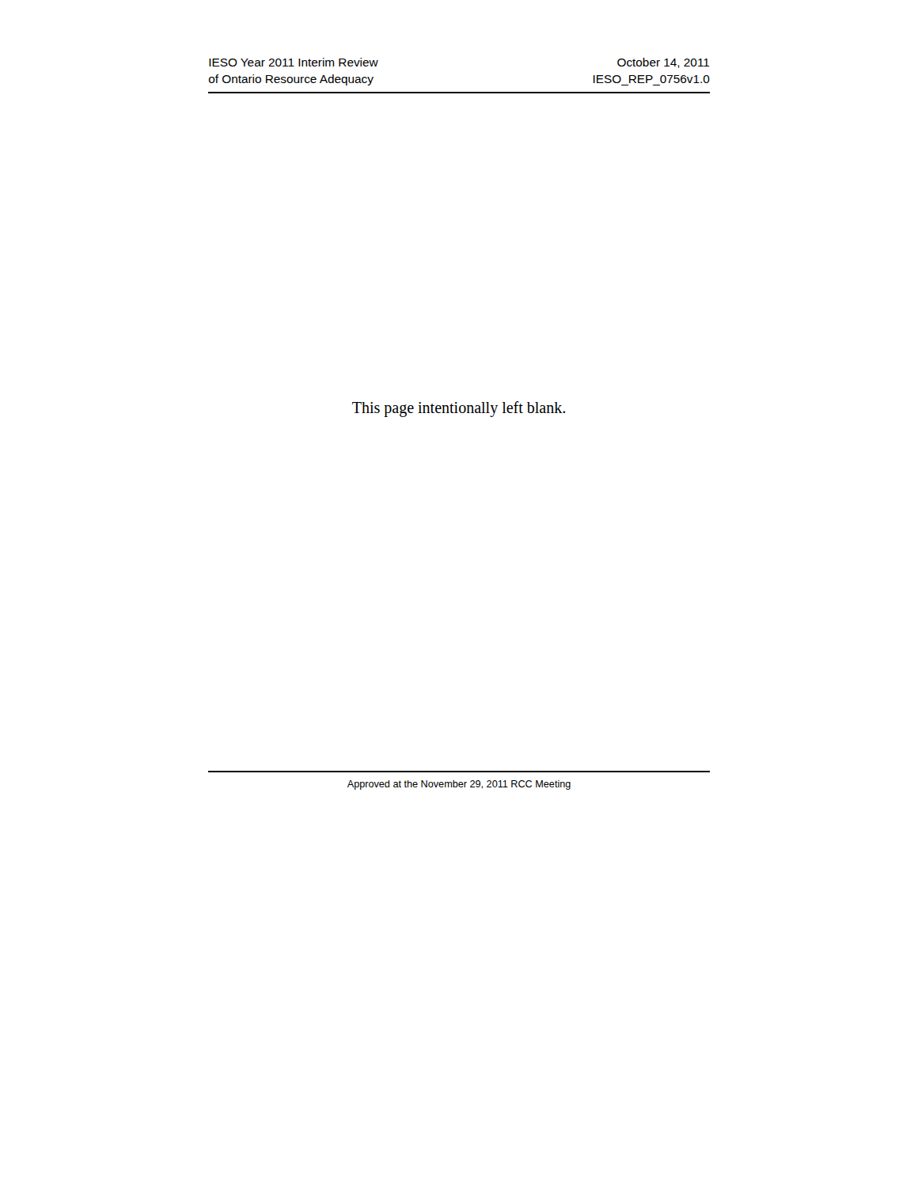IESO Year 2011 Interim Review
of Ontario Resource Adequacy
October 14, 2011
IESO_REP_0756v1.0
This page intentionally left blank.
Approved at the November 29, 2011 RCC Meeting